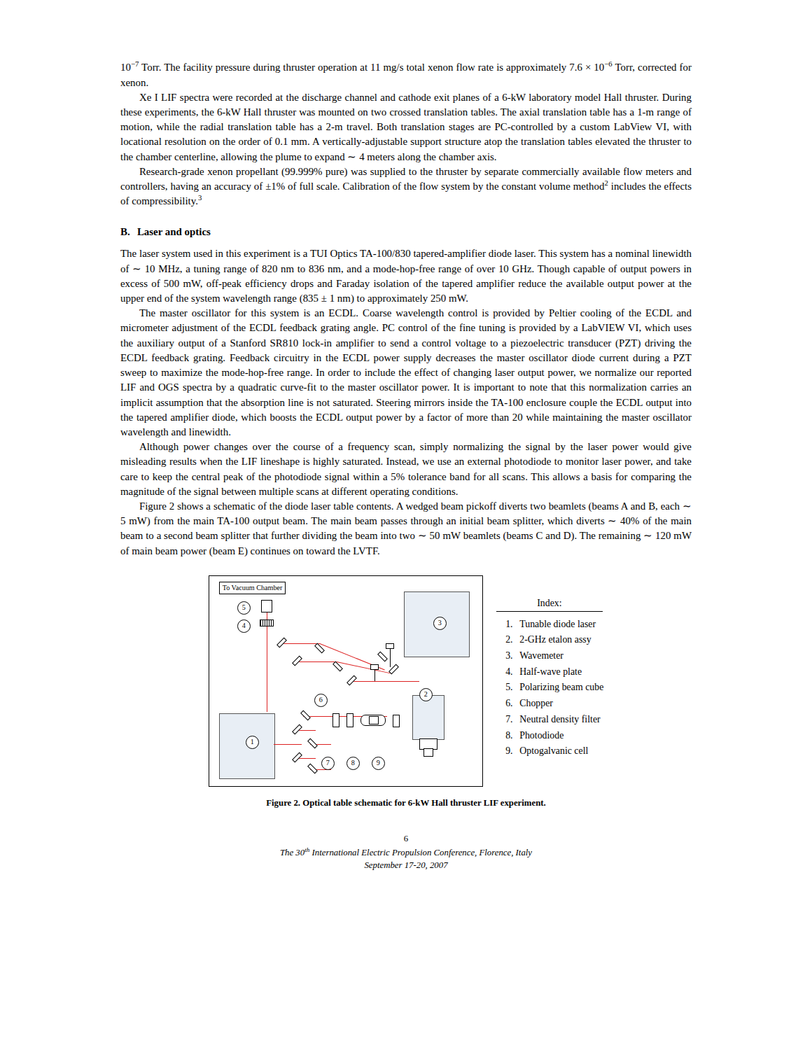10−7 Torr. The facility pressure during thruster operation at 11 mg/s total xenon flow rate is approximately 7.6 × 10−6 Torr, corrected for xenon.
Xe I LIF spectra were recorded at the discharge channel and cathode exit planes of a 6-kW laboratory model Hall thruster. During these experiments, the 6-kW Hall thruster was mounted on two crossed translation tables. The axial translation table has a 1-m range of motion, while the radial translation table has a 2-m travel. Both translation stages are PC-controlled by a custom LabView VI, with locational resolution on the order of 0.1 mm. A vertically-adjustable support structure atop the translation tables elevated the thruster to the chamber centerline, allowing the plume to expand ∼ 4 meters along the chamber axis.
Research-grade xenon propellant (99.999% pure) was supplied to the thruster by separate commercially available flow meters and controllers, having an accuracy of ±1% of full scale. Calibration of the flow system by the constant volume method2 includes the effects of compressibility.3
B. Laser and optics
The laser system used in this experiment is a TUI Optics TA-100/830 tapered-amplifier diode laser. This system has a nominal linewidth of ∼ 10 MHz, a tuning range of 820 nm to 836 nm, and a mode-hop-free range of over 10 GHz. Though capable of output powers in excess of 500 mW, off-peak efficiency drops and Faraday isolation of the tapered amplifier reduce the available output power at the upper end of the system wavelength range (835 ± 1 nm) to approximately 250 mW.
The master oscillator for this system is an ECDL. Coarse wavelength control is provided by Peltier cooling of the ECDL and micrometer adjustment of the ECDL feedback grating angle. PC control of the fine tuning is provided by a LabVIEW VI, which uses the auxiliary output of a Stanford SR810 lock-in amplifier to send a control voltage to a piezoelectric transducer (PZT) driving the ECDL feedback grating. Feedback circuitry in the ECDL power supply decreases the master oscillator diode current during a PZT sweep to maximize the mode-hop-free range. In order to include the effect of changing laser output power, we normalize our reported LIF and OGS spectra by a quadratic curve-fit to the master oscillator power. It is important to note that this normalization carries an implicit assumption that the absorption line is not saturated. Steering mirrors inside the TA-100 enclosure couple the ECDL output into the tapered amplifier diode, which boosts the ECDL output power by a factor of more than 20 while maintaining the master oscillator wavelength and linewidth.
Although power changes over the course of a frequency scan, simply normalizing the signal by the laser power would give misleading results when the LIF lineshape is highly saturated. Instead, we use an external photodiode to monitor laser power, and take care to keep the central peak of the photodiode signal within a 5% tolerance band for all scans. This allows a basis for comparing the magnitude of the signal between multiple scans at different operating conditions.
Figure 2 shows a schematic of the diode laser table contents. A wedged beam pickoff diverts two beamlets (beams A and B, each ∼ 5 mW) from the main TA-100 output beam. The main beam passes through an initial beam splitter, which diverts ∼ 40% of the main beam to a second beam splitter that further dividing the beam into two ∼ 50 mW beamlets (beams C and D). The remaining ∼ 120 mW of main beam power (beam E) continues on toward the LVTF.
To Vacuum Chamber
5
4
3
2
6
1
7
8
9
Index:
| 1. | Tunable diode laser |
| 2. | 2-GHz etalon assy |
| 3. | Wavemeter |
| 4. | Half-wave plate |
| 5. | Polarizing beam cube |
| 6. | Chopper |
| 7. | Neutral density filter |
| 8. | Photodiode |
| 9. | Optogalvanic cell |
Figure 2. Optical table schematic for 6-kW Hall thruster LIF experiment.
6
The 30th International Electric Propulsion Conference, Florence, Italy
September 17-20, 2007